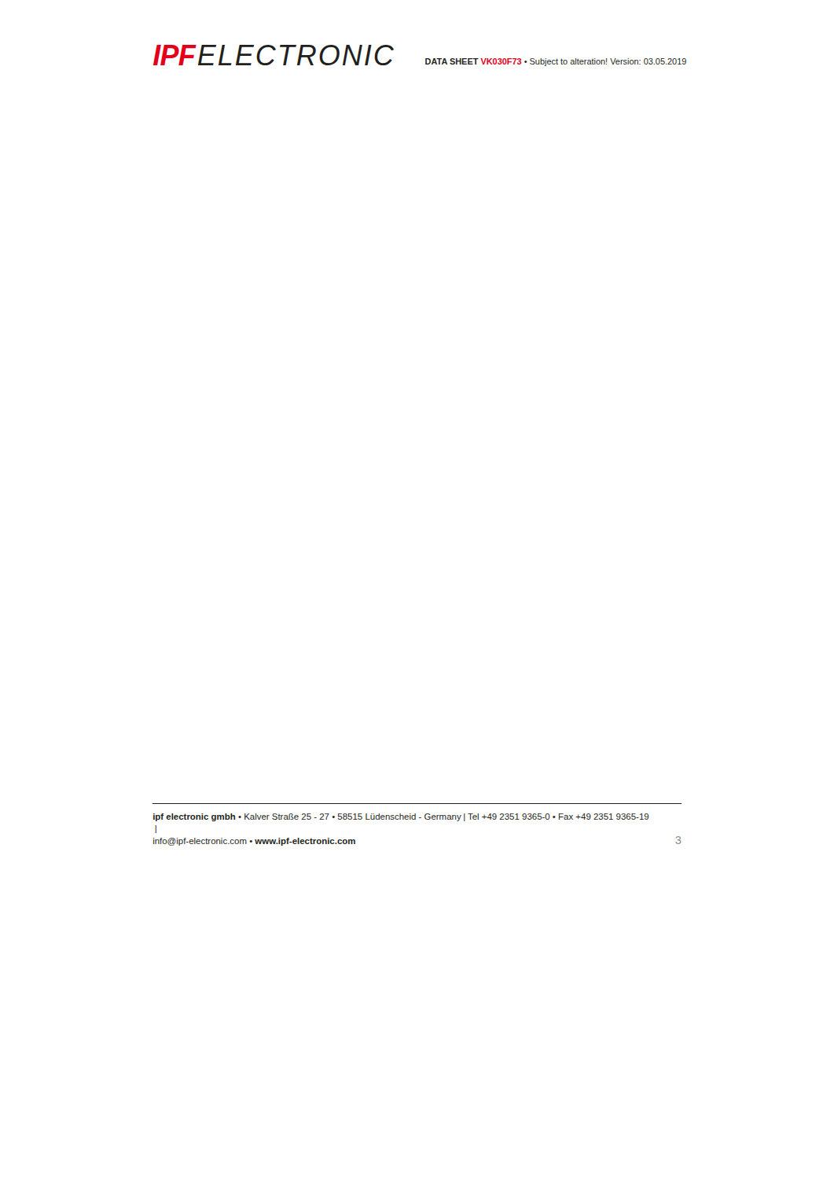IPF ELECTRONIC
DATA SHEET VK030F73 • Subject to alteration! Version: 03.05.2019
ipf electronic gmbh • Kalver Straße 25 - 27 • 58515 Lüdenscheid - Germany|Tel +49 2351 9365-0 • Fax +49 2351 9365-19|
info@ipf-electronic.com • www.ipf-electronic.com
3